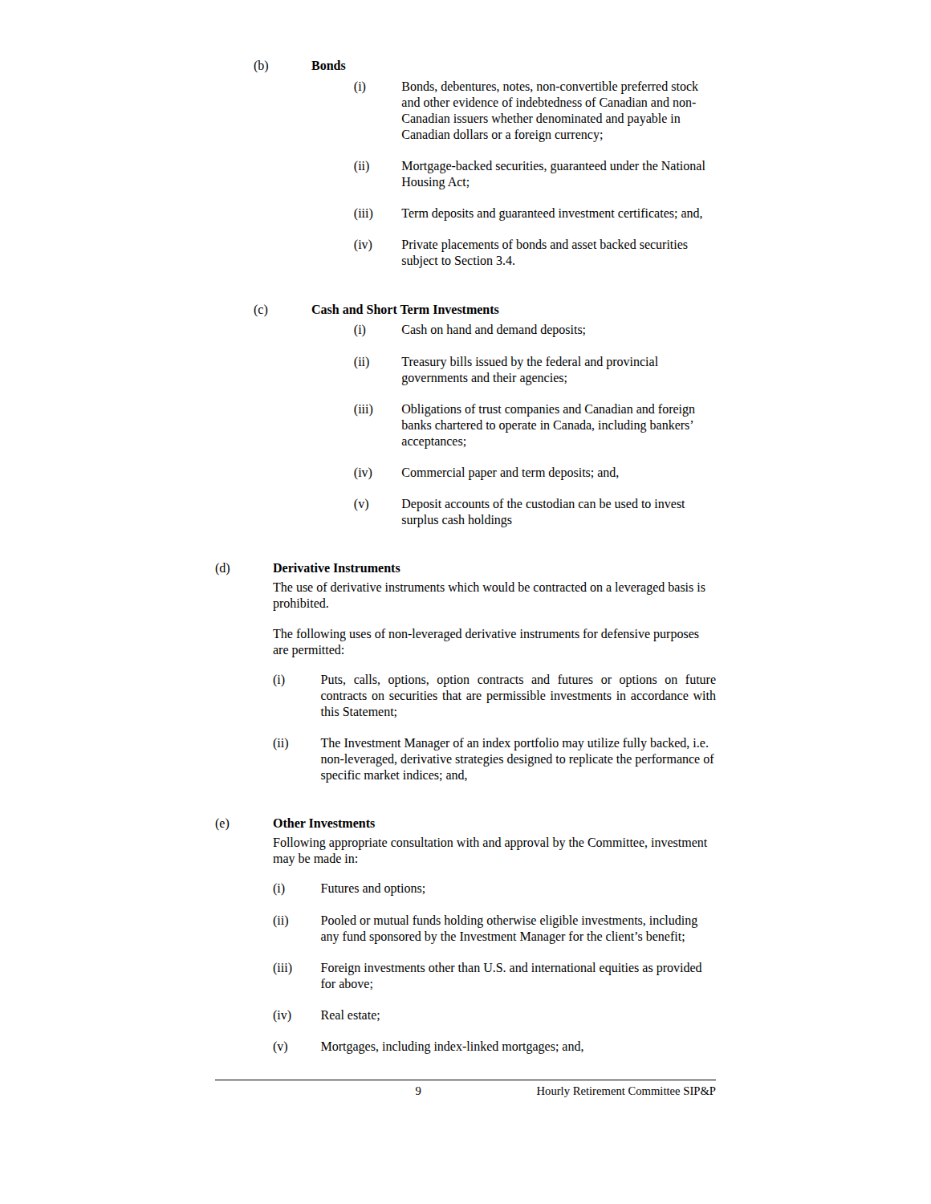(b)
Bonds
(i)
Bonds, debentures, notes, non-convertible preferred stock and other evidence of indebtedness of Canadian and non-Canadian issuers whether denominated and payable in Canadian dollars or a foreign currency;
(ii)
Mortgage-backed securities, guaranteed under the National Housing Act;
(iii)
Term deposits and guaranteed investment certificates; and,
(iv)
Private placements of bonds and asset backed securities subject to Section 3.4.
(c)
Cash and Short Term Investments
(i)
Cash on hand and demand deposits;
(ii)
Treasury bills issued by the federal and provincial governments and their agencies;
(iii)
Obligations of trust companies and Canadian and foreign banks chartered to operate in Canada, including bankers’ acceptances;
(iv)
Commercial paper and term deposits; and,
(v)
Deposit accounts of the custodian can be used to invest surplus cash holdings
(d)
Derivative Instruments
The use of derivative instruments which would be contracted on a leveraged basis is prohibited.
The following uses of non-leveraged derivative instruments for defensive purposes are permitted:
(i)
Puts, calls, options, option contracts and futures or options on future contracts on securities that are permissible investments in accordance with this Statement;
(ii)
The Investment Manager of an index portfolio may utilize fully backed, i.e. non-leveraged, derivative strategies designed to replicate the performance of specific market indices; and,
(e)
Other Investments
Following appropriate consultation with and approval by the Committee, investment may be made in:
(i)
Futures and options;
(ii)
Pooled or mutual funds holding otherwise eligible investments, including any fund sponsored by the Investment Manager for the client’s benefit;
(iii)
Foreign investments other than U.S. and international equities as provided for above;
(iv)
Real estate;
(v)
Mortgages, including index-linked mortgages; and,
9
Hourly Retirement Committee SIP&P